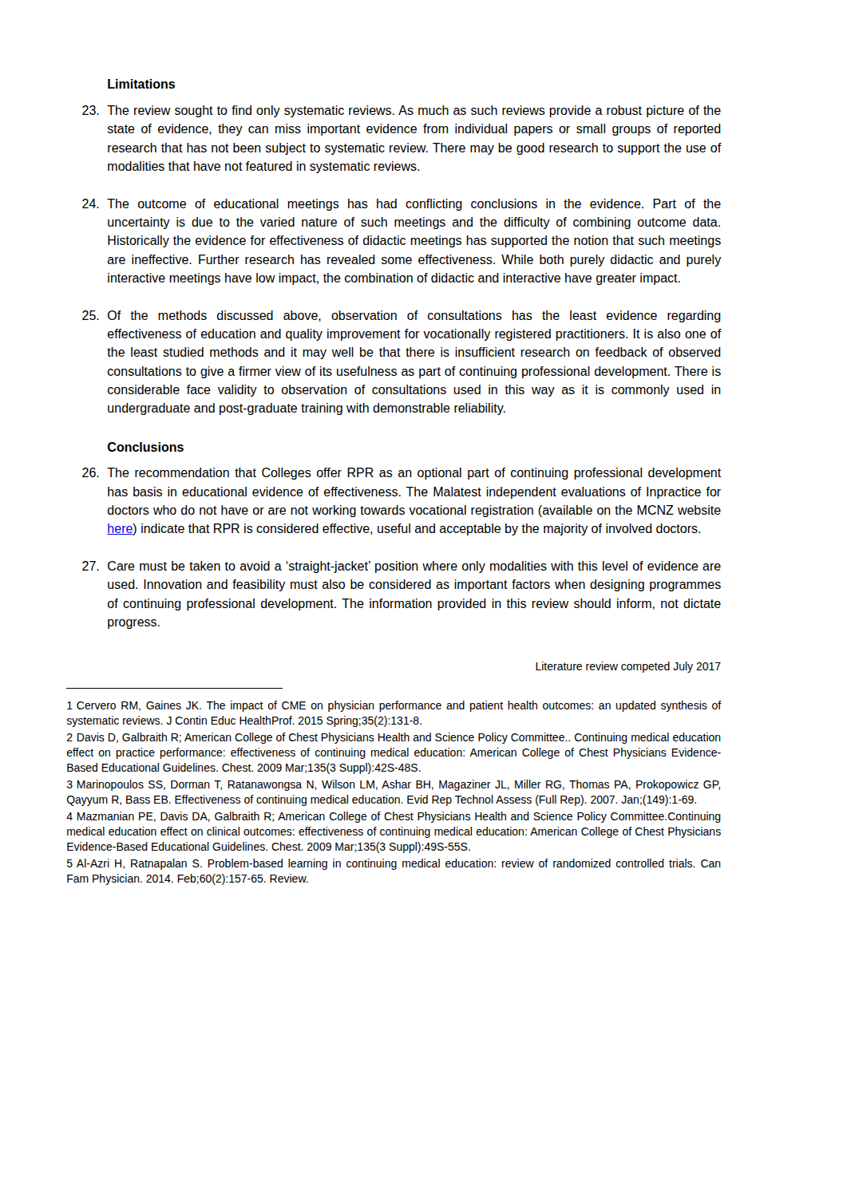Limitations
23. The review sought to find only systematic reviews. As much as such reviews provide a robust picture of the state of evidence, they can miss important evidence from individual papers or small groups of reported research that has not been subject to systematic review. There may be good research to support the use of modalities that have not featured in systematic reviews.
24. The outcome of educational meetings has had conflicting conclusions in the evidence. Part of the uncertainty is due to the varied nature of such meetings and the difficulty of combining outcome data. Historically the evidence for effectiveness of didactic meetings has supported the notion that such meetings are ineffective. Further research has revealed some effectiveness. While both purely didactic and purely interactive meetings have low impact, the combination of didactic and interactive have greater impact.
25. Of the methods discussed above, observation of consultations has the least evidence regarding effectiveness of education and quality improvement for vocationally registered practitioners. It is also one of the least studied methods and it may well be that there is insufficient research on feedback of observed consultations to give a firmer view of its usefulness as part of continuing professional development. There is considerable face validity to observation of consultations used in this way as it is commonly used in undergraduate and post-graduate training with demonstrable reliability.
Conclusions
26. The recommendation that Colleges offer RPR as an optional part of continuing professional development has basis in educational evidence of effectiveness. The Malatest independent evaluations of Inpractice for doctors who do not have or are not working towards vocational registration (available on the MCNZ website here) indicate that RPR is considered effective, useful and acceptable by the majority of involved doctors.
27. Care must be taken to avoid a ‘straight-jacket’ position where only modalities with this level of evidence are used. Innovation and feasibility must also be considered as important factors when designing programmes of continuing professional development. The information provided in this review should inform, not dictate progress.
Literature review competed July 2017
1 Cervero RM, Gaines JK. The impact of CME on physician performance and patient health outcomes: an updated synthesis of systematic reviews. J Contin Educ HealthProf. 2015 Spring;35(2):131-8.
2 Davis D, Galbraith R; American College of Chest Physicians Health and Science Policy Committee.. Continuing medical education effect on practice performance: effectiveness of continuing medical education: American College of Chest Physicians Evidence-Based Educational Guidelines. Chest. 2009 Mar;135(3 Suppl):42S-48S.
3 Marinopoulos SS, Dorman T, Ratanawongsa N, Wilson LM, Ashar BH, Magaziner JL, Miller RG, Thomas PA, Prokopowicz GP, Qayyum R, Bass EB. Effectiveness of continuing medical education. Evid Rep Technol Assess (Full Rep). 2007. Jan;(149):1-69.
4 Mazmanian PE, Davis DA, Galbraith R; American College of Chest Physicians Health and Science Policy Committee.Continuing medical education effect on clinical outcomes: effectiveness of continuing medical education: American College of Chest Physicians Evidence-Based Educational Guidelines. Chest. 2009 Mar;135(3 Suppl):49S-55S.
5 Al-Azri H, Ratnapalan S. Problem-based learning in continuing medical education: review of randomized controlled trials. Can Fam Physician. 2014. Feb;60(2):157-65. Review.